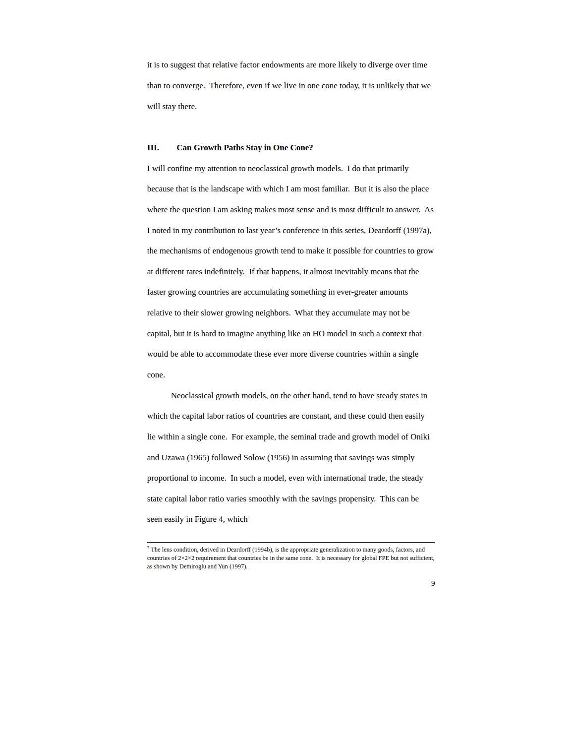it is to suggest that relative factor endowments are more likely to diverge over time than to converge. Therefore, even if we live in one cone today, it is unlikely that we will stay there.
III. Can Growth Paths Stay in One Cone?
I will confine my attention to neoclassical growth models. I do that primarily because that is the landscape with which I am most familiar. But it is also the place where the question I am asking makes most sense and is most difficult to answer. As I noted in my contribution to last year’s conference in this series, Deardorff (1997a), the mechanisms of endogenous growth tend to make it possible for countries to grow at different rates indefinitely. If that happens, it almost inevitably means that the faster growing countries are accumulating something in ever-greater amounts relative to their slower growing neighbors. What they accumulate may not be capital, but it is hard to imagine anything like an HO model in such a context that would be able to accommodate these ever more diverse countries within a single cone.
Neoclassical growth models, on the other hand, tend to have steady states in which the capital labor ratios of countries are constant, and these could then easily lie within a single cone. For example, the seminal trade and growth model of Oniki and Uzawa (1965) followed Solow (1956) in assuming that savings was simply proportional to income. In such a model, even with international trade, the steady state capital labor ratio varies smoothly with the savings propensity. This can be seen easily in Figure 4, which
7 The lens condition, derived in Deardorff (1994b), is the appropriate generalization to many goods, factors, and countries of 2×2×2 requirement that countries be in the same cone. It is necessary for global FPE but not sufficient, as shown by Demiroglu and Yun (1997).
9